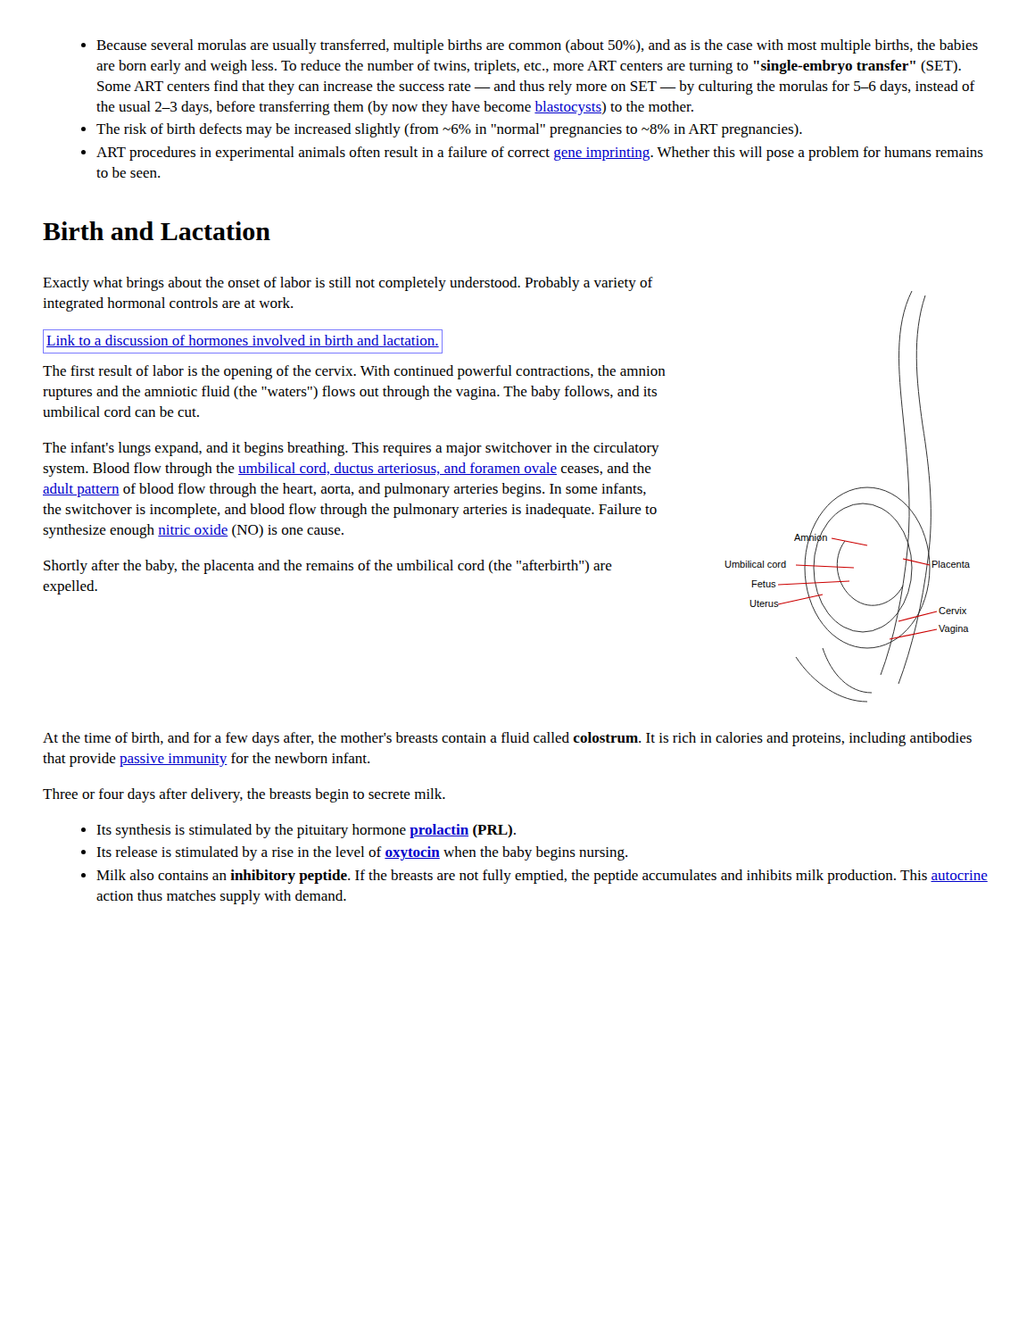Because several morulas are usually transferred, multiple births are common (about 50%), and as is the case with most multiple births, the babies are born early and weigh less. To reduce the number of twins, triplets, etc., more ART centers are turning to "single-embryo transfer" (SET). Some ART centers find that they can increase the success rate — and thus rely more on SET — by culturing the morulas for 5–6 days, instead of the usual 2–3 days, before transferring them (by now they have become blastocysts) to the mother.
The risk of birth defects may be increased slightly (from ~6% in "normal" pregnancies to ~8% in ART pregnancies).
ART procedures in experimental animals often result in a failure of correct gene imprinting. Whether this will pose a problem for humans remains to be seen.
Birth and Lactation
Exactly what brings about the onset of labor is still not completely understood. Probably a variety of integrated hormonal controls are at work.
Link to a discussion of hormones involved in birth and lactation.
The first result of labor is the opening of the cervix. With continued powerful contractions, the amnion ruptures and the amniotic fluid (the "waters") flows out through the vagina. The baby follows, and its umbilical cord can be cut.
The infant's lungs expand, and it begins breathing. This requires a major switchover in the circulatory system. Blood flow through the umbilical cord, ductus arteriosus, and foramen ovale ceases, and the adult pattern of blood flow through the heart, aorta, and pulmonary arteries begins. In some infants, the switchover is incomplete, and blood flow through the pulmonary arteries is inadequate. Failure to synthesize enough nitric oxide (NO) is one cause.
Shortly after the baby, the placenta and the remains of the umbilical cord (the "afterbirth") are expelled.
At the time of birth, and for a few days after, the mother's breasts contain a fluid called colostrum. It is rich in calories and proteins, including antibodies that provide passive immunity for the newborn infant.
Three or four days after delivery, the breasts begin to secrete milk.
Its synthesis is stimulated by the pituitary hormone prolactin (PRL).
Its release is stimulated by a rise in the level of oxytocin when the baby begins nursing.
Milk also contains an inhibitory peptide. If the breasts are not fully emptied, the peptide accumulates and inhibits milk production. This autocrine action thus matches supply with demand.